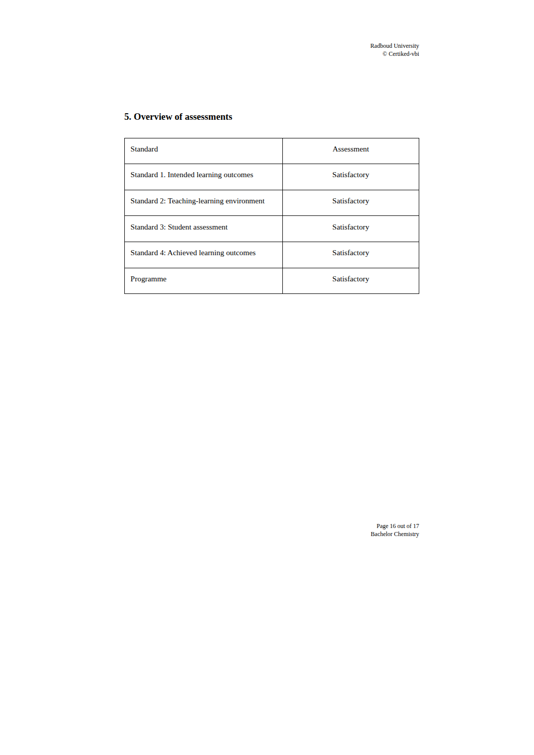Radboud University
© Certiked-vbi
5. Overview of assessments
| Standard | Assessment |
| Standard 1. Intended learning outcomes | Satisfactory |
| Standard 2: Teaching-learning environment | Satisfactory |
| Standard 3: Student assessment | Satisfactory |
| Standard 4: Achieved learning outcomes | Satisfactory |
| Programme | Satisfactory |
Page 16 out of 17
Bachelor Chemistry